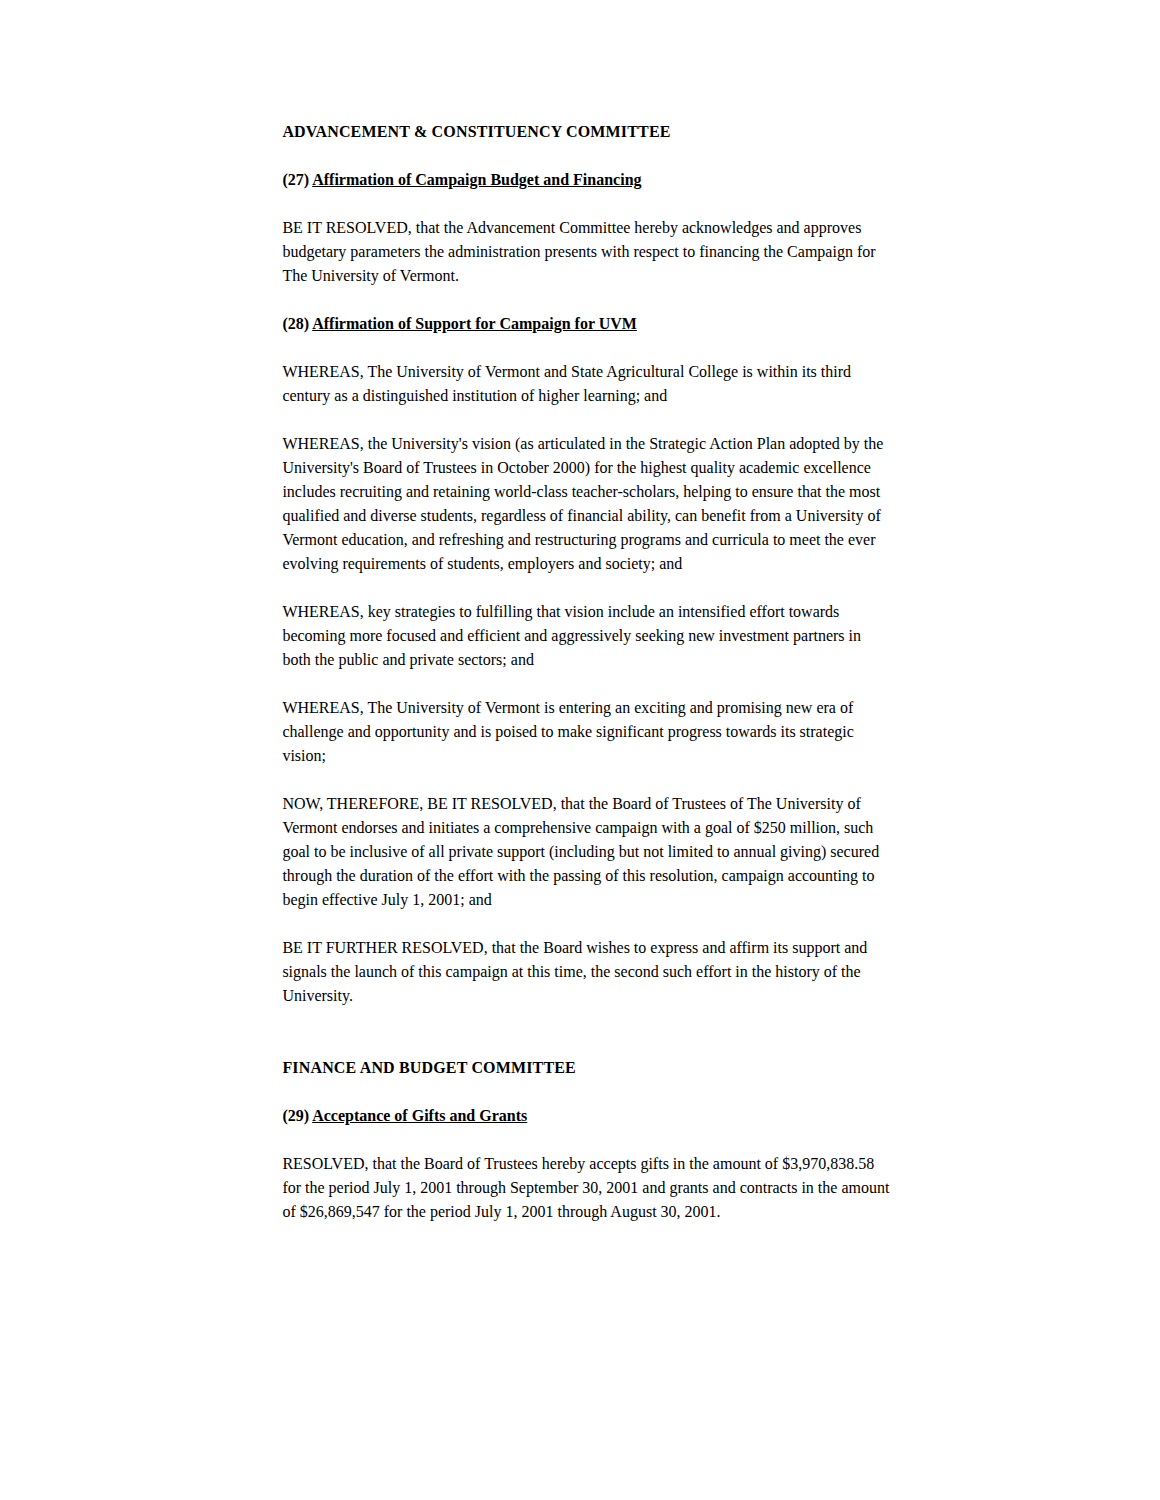ADVANCEMENT & CONSTITUENCY COMMITTEE
(27) Affirmation of Campaign Budget and Financing
BE IT RESOLVED, that the Advancement Committee hereby acknowledges and approves budgetary parameters the administration presents with respect to financing the Campaign for The University of Vermont.
(28) Affirmation of Support for Campaign for UVM
WHEREAS, The University of Vermont and State Agricultural College is within its third century as a distinguished institution of higher learning; and
WHEREAS, the University's vision (as articulated in the Strategic Action Plan adopted by the University's Board of Trustees in October 2000) for the highest quality academic excellence includes recruiting and retaining world-class teacher-scholars, helping to ensure that the most qualified and diverse students, regardless of financial ability, can benefit from a University of Vermont education, and refreshing and restructuring programs and curricula to meet the ever evolving requirements of students, employers and society; and
WHEREAS, key strategies to fulfilling that vision include an intensified effort towards becoming more focused and efficient and aggressively seeking new investment partners in both the public and private sectors; and
WHEREAS, The University of Vermont is entering an exciting and promising new era of challenge and opportunity and is poised to make significant progress towards its strategic vision;
NOW, THEREFORE, BE IT RESOLVED, that the Board of Trustees of The University of Vermont endorses and initiates a comprehensive campaign with a goal of $250 million, such goal to be inclusive of all private support (including but not limited to annual giving) secured through the duration of the effort with the passing of this resolution, campaign accounting to begin effective July 1, 2001; and
BE IT FURTHER RESOLVED, that the Board wishes to express and affirm its support and signals the launch of this campaign at this time, the second such effort in the history of the University.
FINANCE AND BUDGET COMMITTEE
(29) Acceptance of Gifts and Grants
RESOLVED, that the Board of Trustees hereby accepts gifts in the amount of $3,970,838.58 for the period July 1, 2001 through September 30, 2001 and grants and contracts in the amount of $26,869,547 for the period July 1, 2001 through August 30, 2001.